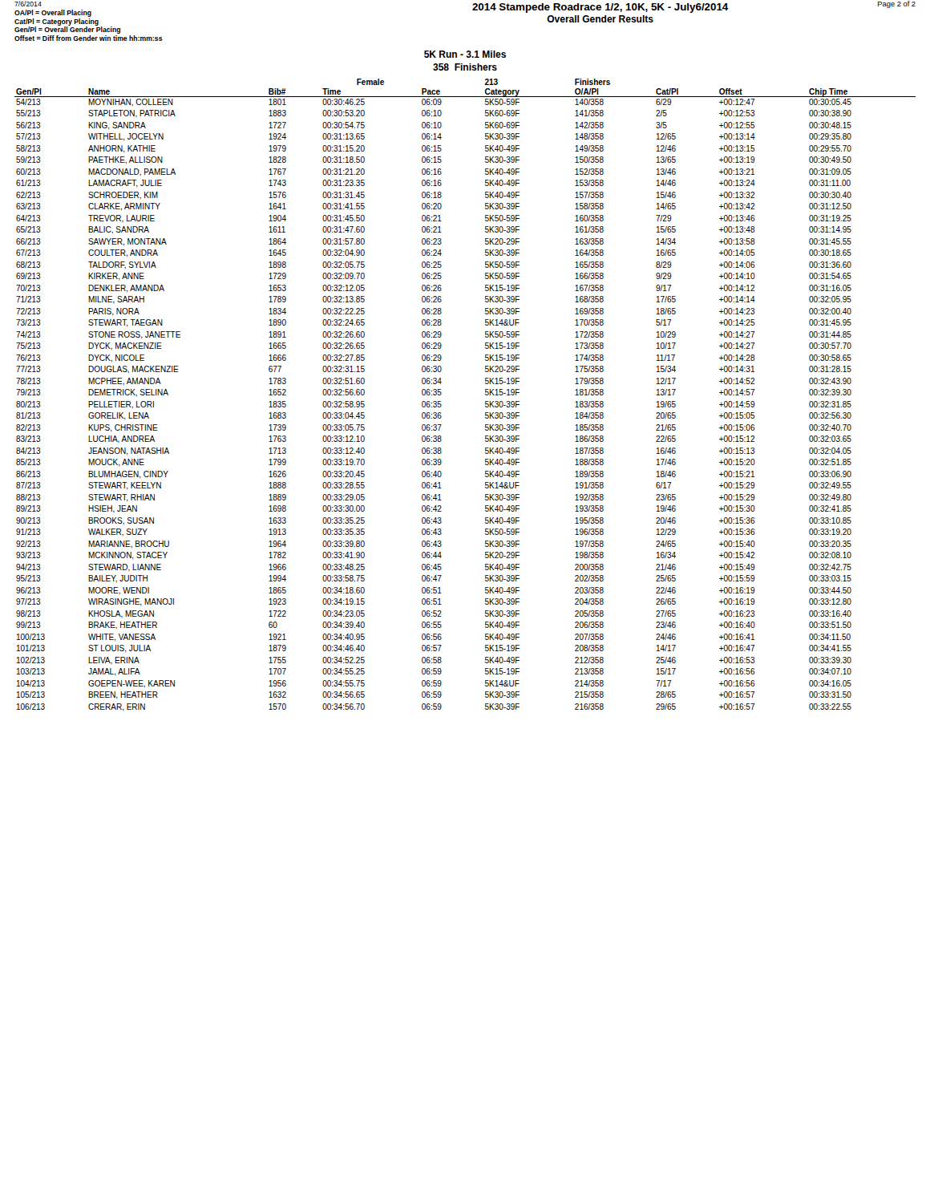7/6/2014
OA/Pl = Overall Placing
Cat/Pl = Category Placing
Gen/Pl = Overall Gender Placing
Offset = Diff from Gender win time hh:mm:ss
Page 2 of 2
2014 Stampede Roadrace 1/2, 10K, 5K - July6/2014
Overall Gender Results
5K Run - 3.1 Miles
358 Finishers
| | | | Female | | 213 | Finishers | | | |
| --- | --- | --- | --- | --- | --- | --- | --- | --- | --- |
| Gen/Pl | Name | Bib# | Time | Pace | Category | O/A/Pl | Cat/Pl | Offset | Chip Time |
| 54/213 | MOYNIHAN, COLLEEN | 1801 | 00:30:46.25 | 06:09 | 5K50-59F | 140/358 | 6/29 | +00:12:47 | 00:30:05.45 |
| 55/213 | STAPLETON, PATRICIA | 1883 | 00:30:53.20 | 06:10 | 5K60-69F | 141/358 | 2/5 | +00:12:53 | 00:30:38.90 |
| 56/213 | KING, SANDRA | 1727 | 00:30:54.75 | 06:10 | 5K60-69F | 142/358 | 3/5 | +00:12:55 | 00:30:48.15 |
| 57/213 | WITHELL, JOCELYN | 1924 | 00:31:13.65 | 06:14 | 5K30-39F | 148/358 | 12/65 | +00:13:14 | 00:29:35.80 |
| 58/213 | ANHORN, KATHIE | 1979 | 00:31:15.20 | 06:15 | 5K40-49F | 149/358 | 12/46 | +00:13:15 | 00:29:55.70 |
| 59/213 | PAETHKE, ALLISON | 1828 | 00:31:18.50 | 06:15 | 5K30-39F | 150/358 | 13/65 | +00:13:19 | 00:30:49.50 |
| 60/213 | MACDONALD, PAMELA | 1767 | 00:31:21.20 | 06:16 | 5K40-49F | 152/358 | 13/46 | +00:13:21 | 00:31:09.05 |
| 61/213 | LAMACRAFT, JULIE | 1743 | 00:31:23.35 | 06:16 | 5K40-49F | 153/358 | 14/46 | +00:13:24 | 00:31:11.00 |
| 62/213 | SCHROEDER, KIM | 1576 | 00:31:31.45 | 06:18 | 5K40-49F | 157/358 | 15/46 | +00:13:32 | 00:30:30.40 |
| 63/213 | CLARKE, ARMINTY | 1641 | 00:31:41.55 | 06:20 | 5K30-39F | 158/358 | 14/65 | +00:13:42 | 00:31:12.50 |
| 64/213 | TREVOR, LAURIE | 1904 | 00:31:45.50 | 06:21 | 5K50-59F | 160/358 | 7/29 | +00:13:46 | 00:31:19.25 |
| 65/213 | BALIC, SANDRA | 1611 | 00:31:47.60 | 06:21 | 5K30-39F | 161/358 | 15/65 | +00:13:48 | 00:31:14.95 |
| 66/213 | SAWYER, MONTANA | 1864 | 00:31:57.80 | 06:23 | 5K20-29F | 163/358 | 14/34 | +00:13:58 | 00:31:45.55 |
| 67/213 | COULTER, ANDRA | 1645 | 00:32:04.90 | 06:24 | 5K30-39F | 164/358 | 16/65 | +00:14:05 | 00:30:18.65 |
| 68/213 | TALDORF, SYLVIA | 1898 | 00:32:05.75 | 06:25 | 5K50-59F | 165/358 | 8/29 | +00:14:06 | 00:31:36.60 |
| 69/213 | KIRKER, ANNE | 1729 | 00:32:09.70 | 06:25 | 5K50-59F | 166/358 | 9/29 | +00:14:10 | 00:31:54.65 |
| 70/213 | DENKLER, AMANDA | 1653 | 00:32:12.05 | 06:26 | 5K15-19F | 167/358 | 9/17 | +00:14:12 | 00:31:16.05 |
| 71/213 | MILNE, SARAH | 1789 | 00:32:13.85 | 06:26 | 5K30-39F | 168/358 | 17/65 | +00:14:14 | 00:32:05.95 |
| 72/213 | PARIS, NORA | 1834 | 00:32:22.25 | 06:28 | 5K30-39F | 169/358 | 18/65 | +00:14:23 | 00:32:00.40 |
| 73/213 | STEWART, TAEGAN | 1890 | 00:32:24.65 | 06:28 | 5K14&UF | 170/358 | 5/17 | +00:14:25 | 00:31:45.95 |
| 74/213 | STONE ROSS, JANETTE | 1891 | 00:32:26.60 | 06:29 | 5K50-59F | 172/358 | 10/29 | +00:14:27 | 00:31:44.85 |
| 75/213 | DYCK, MACKENZIE | 1665 | 00:32:26.65 | 06:29 | 5K15-19F | 173/358 | 10/17 | +00:14:27 | 00:30:57.70 |
| 76/213 | DYCK, NICOLE | 1666 | 00:32:27.85 | 06:29 | 5K15-19F | 174/358 | 11/17 | +00:14:28 | 00:30:58.65 |
| 77/213 | DOUGLAS, MACKENZIE | 677 | 00:32:31.15 | 06:30 | 5K20-29F | 175/358 | 15/34 | +00:14:31 | 00:31:28.15 |
| 78/213 | MCPHEE, AMANDA | 1783 | 00:32:51.60 | 06:34 | 5K15-19F | 179/358 | 12/17 | +00:14:52 | 00:32:43.90 |
| 79/213 | DEMETRICK, SELINA | 1652 | 00:32:56.60 | 06:35 | 5K15-19F | 181/358 | 13/17 | +00:14:57 | 00:32:39.30 |
| 80/213 | PELLETIER, LORI | 1835 | 00:32:58.95 | 06:35 | 5K30-39F | 183/358 | 19/65 | +00:14:59 | 00:32:31.85 |
| 81/213 | GORELIK, LENA | 1683 | 00:33:04.45 | 06:36 | 5K30-39F | 184/358 | 20/65 | +00:15:05 | 00:32:56.30 |
| 82/213 | KUPS, CHRISTINE | 1739 | 00:33:05.75 | 06:37 | 5K30-39F | 185/358 | 21/65 | +00:15:06 | 00:32:40.70 |
| 83/213 | LUCHIA, ANDREA | 1763 | 00:33:12.10 | 06:38 | 5K30-39F | 186/358 | 22/65 | +00:15:12 | 00:32:03.65 |
| 84/213 | JEANSON, NATASHIA | 1713 | 00:33:12.40 | 06:38 | 5K40-49F | 187/358 | 16/46 | +00:15:13 | 00:32:04.05 |
| 85/213 | MOUCK, ANNE | 1799 | 00:33:19.70 | 06:39 | 5K40-49F | 188/358 | 17/46 | +00:15:20 | 00:32:51.85 |
| 86/213 | BLUMHAGEN, CINDY | 1626 | 00:33:20.45 | 06:40 | 5K40-49F | 189/358 | 18/46 | +00:15:21 | 00:33:06.90 |
| 87/213 | STEWART, KEELYN | 1888 | 00:33:28.55 | 06:41 | 5K14&UF | 191/358 | 6/17 | +00:15:29 | 00:32:49.55 |
| 88/213 | STEWART, RHIAN | 1889 | 00:33:29.05 | 06:41 | 5K30-39F | 192/358 | 23/65 | +00:15:29 | 00:32:49.80 |
| 89/213 | HSIEH, JEAN | 1698 | 00:33:30.00 | 06:42 | 5K40-49F | 193/358 | 19/46 | +00:15:30 | 00:32:41.85 |
| 90/213 | BROOKS, SUSAN | 1633 | 00:33:35.25 | 06:43 | 5K40-49F | 195/358 | 20/46 | +00:15:36 | 00:33:10.85 |
| 91/213 | WALKER, SUZY | 1913 | 00:33:35.35 | 06:43 | 5K50-59F | 196/358 | 12/29 | +00:15:36 | 00:33:19.20 |
| 92/213 | MARIANNE, BROCHU | 1964 | 00:33:39.80 | 06:43 | 5K30-39F | 197/358 | 24/65 | +00:15:40 | 00:33:20.35 |
| 93/213 | MCKINNON, STACEY | 1782 | 00:33:41.90 | 06:44 | 5K20-29F | 198/358 | 16/34 | +00:15:42 | 00:32:08.10 |
| 94/213 | STEWARD, LIANNE | 1966 | 00:33:48.25 | 06:45 | 5K40-49F | 200/358 | 21/46 | +00:15:49 | 00:32:42.75 |
| 95/213 | BAILEY, JUDITH | 1994 | 00:33:58.75 | 06:47 | 5K30-39F | 202/358 | 25/65 | +00:15:59 | 00:33:03.15 |
| 96/213 | MOORE, WENDI | 1865 | 00:34:18.60 | 06:51 | 5K40-49F | 203/358 | 22/46 | +00:16:19 | 00:33:44.50 |
| 97/213 | WIRASINGHE, MANOJI | 1923 | 00:34:19.15 | 06:51 | 5K30-39F | 204/358 | 26/65 | +00:16:19 | 00:33:12.80 |
| 98/213 | KHOSLA, MEGAN | 1722 | 00:34:23.05 | 06:52 | 5K30-39F | 205/358 | 27/65 | +00:16:23 | 00:33:16.40 |
| 99/213 | BRAKE, HEATHER | 60 | 00:34:39.40 | 06:55 | 5K40-49F | 206/358 | 23/46 | +00:16:40 | 00:33:51.50 |
| 100/213 | WHITE, VANESSA | 1921 | 00:34:40.95 | 06:56 | 5K40-49F | 207/358 | 24/46 | +00:16:41 | 00:34:11.50 |
| 101/213 | ST LOUIS, JULIA | 1879 | 00:34:46.40 | 06:57 | 5K15-19F | 208/358 | 14/17 | +00:16:47 | 00:34:41.55 |
| 102/213 | LEIVA, ERINA | 1755 | 00:34:52.25 | 06:58 | 5K40-49F | 212/358 | 25/46 | +00:16:53 | 00:33:39.30 |
| 103/213 | JAMAL, ALIFA | 1707 | 00:34:55.25 | 06:59 | 5K15-19F | 213/358 | 15/17 | +00:16:56 | 00:34:07.10 |
| 104/213 | GOEPEN-WEE, KAREN | 1956 | 00:34:55.75 | 06:59 | 5K14&UF | 214/358 | 7/17 | +00:16:56 | 00:34:16.05 |
| 105/213 | BREEN, HEATHER | 1632 | 00:34:56.65 | 06:59 | 5K30-39F | 215/358 | 28/65 | +00:16:57 | 00:33:31.50 |
| 106/213 | CRERAR, ERIN | 1570 | 00:34:56.70 | 06:59 | 5K30-39F | 216/358 | 29/65 | +00:16:57 | 00:33:22.55 |